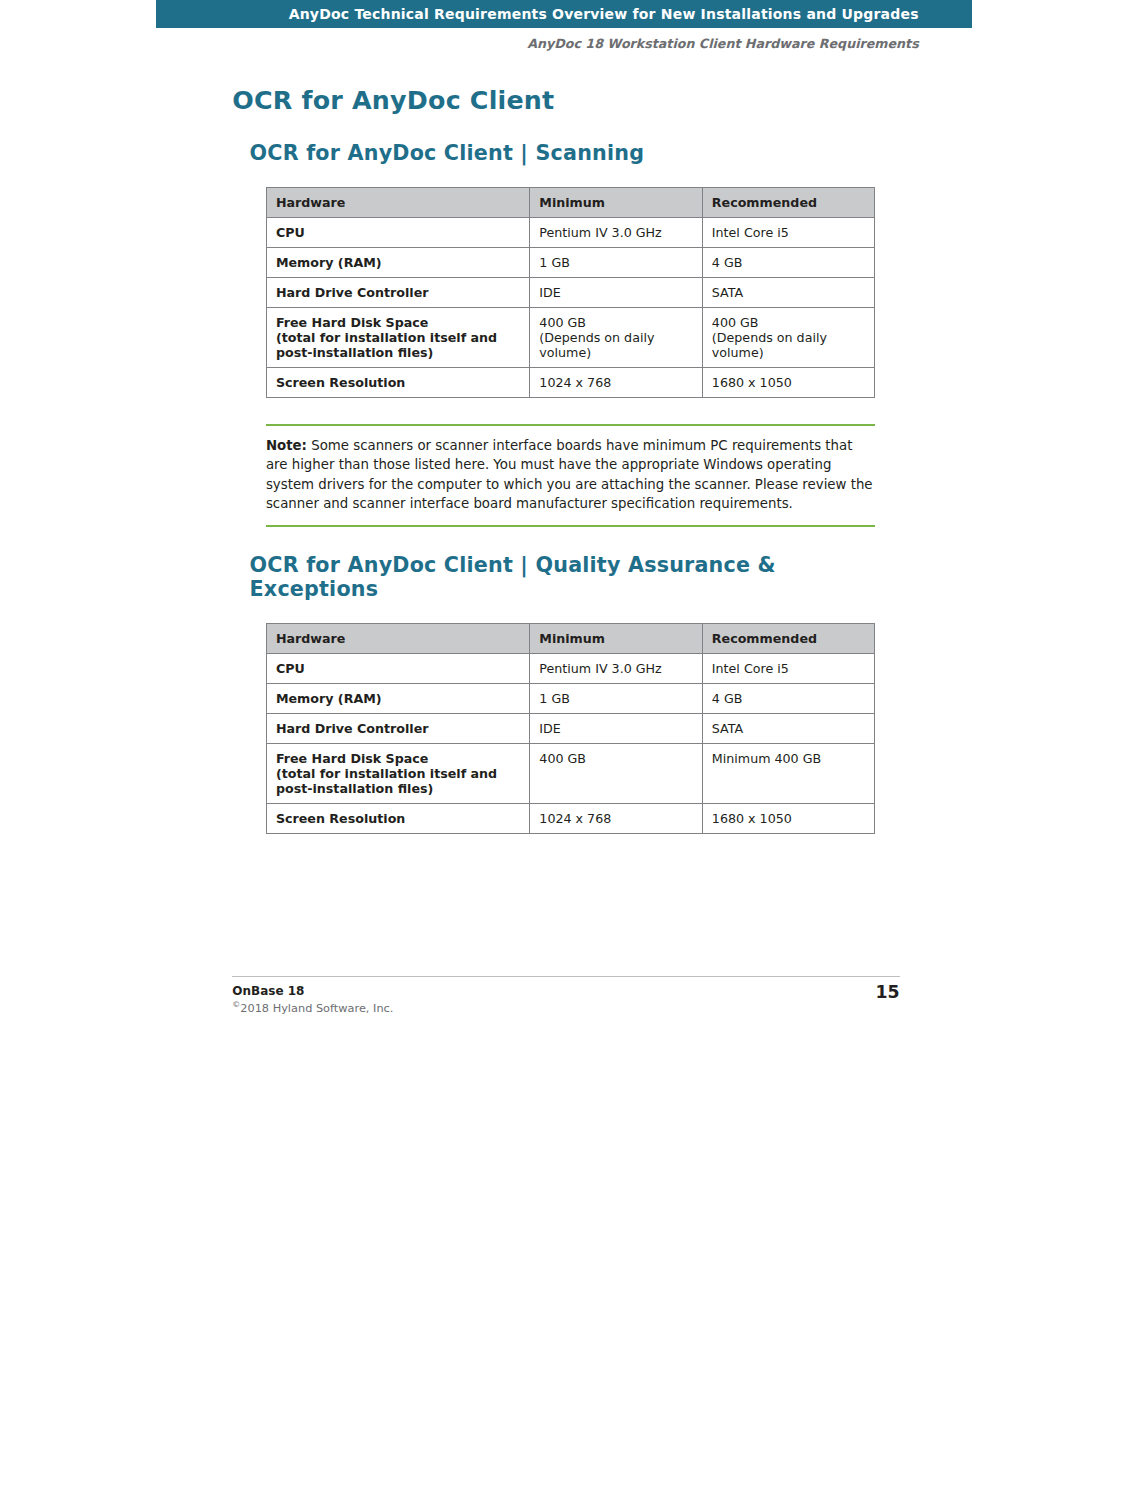AnyDoc Technical Requirements Overview for New Installations and Upgrades
AnyDoc 18 Workstation Client Hardware Requirements
OCR for AnyDoc Client
OCR for AnyDoc Client | Scanning
| Hardware | Minimum | Recommended |
| --- | --- | --- |
| CPU | Pentium IV 3.0 GHz | Intel Core i5 |
| Memory (RAM) | 1 GB | 4 GB |
| Hard Drive Controller | IDE | SATA |
| Free Hard Disk Space (total for installation itself and post-installation files) | 400 GB (Depends on daily volume) | 400 GB (Depends on daily volume) |
| Screen Resolution | 1024 x 768 | 1680 x 1050 |
Note: Some scanners or scanner interface boards have minimum PC requirements that are higher than those listed here. You must have the appropriate Windows operating system drivers for the computer to which you are attaching the scanner. Please review the scanner and scanner interface board manufacturer specification requirements.
OCR for AnyDoc Client | Quality Assurance & Exceptions
| Hardware | Minimum | Recommended |
| --- | --- | --- |
| CPU | Pentium IV 3.0 GHz | Intel Core i5 |
| Memory (RAM) | 1 GB | 4 GB |
| Hard Drive Controller | IDE | SATA |
| Free Hard Disk Space (total for installation itself and post-installation files) | 400 GB | Minimum 400 GB |
| Screen Resolution | 1024 x 768 | 1680 x 1050 |
OnBase 18
©2018 Hyland Software, Inc.
15